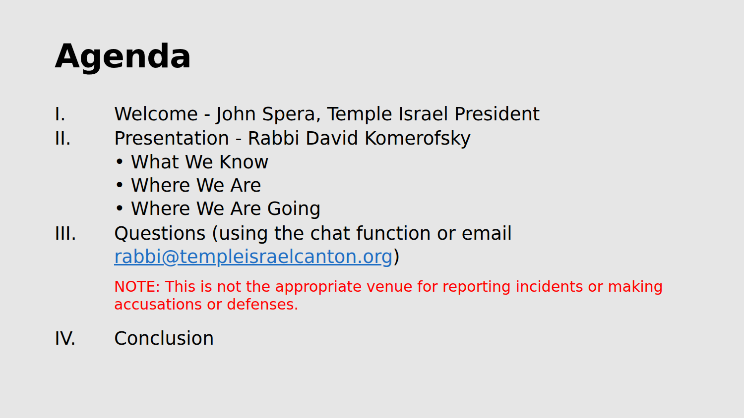Agenda
I. Welcome - John Spera, Temple Israel President
II. Presentation - Rabbi David Komerofsky
What We Know
Where We Are
Where We Are Going
III. Questions (using the chat function or email rabbi@templeisraelcanton.org)
NOTE: This is not the appropriate venue for reporting incidents or making accusations or defenses.
IV. Conclusion